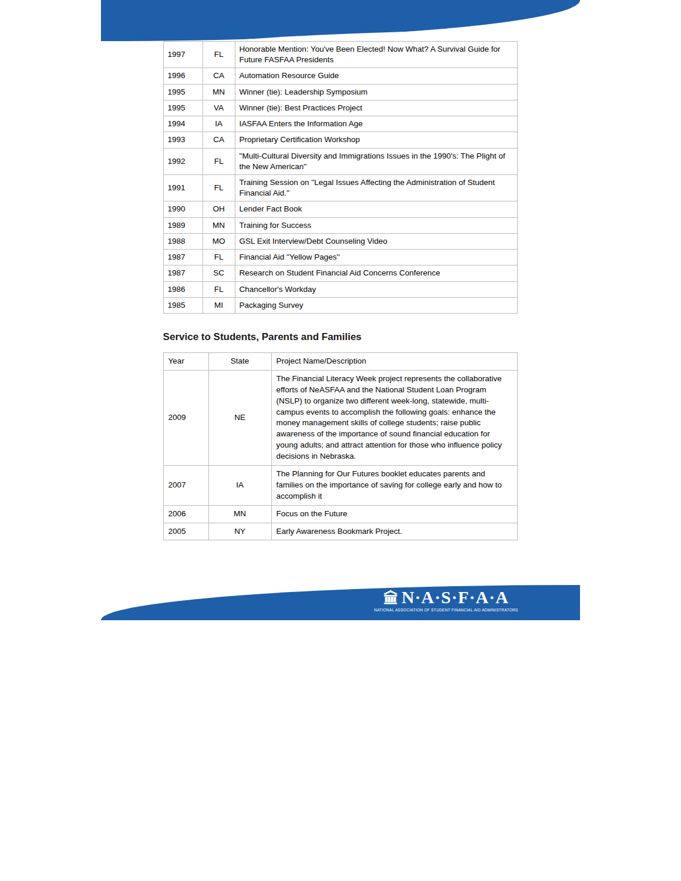| 1997 | FL | Honorable Mention: You've Been Elected! Now What? A Survival Guide for Future FASFAA Presidents |
| 1996 | CA | Automation Resource Guide |
| 1995 | MN | Winner (tie): Leadership Symposium |
| 1995 | VA | Winner (tie): Best Practices Project |
| 1994 | IA | IASFAA Enters the Information Age |
| 1993 | CA | Proprietary Certification Workshop |
| 1992 | FL | "Multi-Cultural Diversity and Immigrations Issues in the 1990's: The Plight of the New American'' |
| 1991 | FL | Training Session on ''Legal Issues Affecting the Administration of Student Financial Aid.'' |
| 1990 | OH | Lender Fact Book |
| 1989 | MN | Training for Success |
| 1988 | MO | GSL Exit Interview/Debt Counseling Video |
| 1987 | FL | Financial Aid ''Yellow Pages'' |
| 1987 | SC | Research on Student Financial Aid Concerns Conference |
| 1986 | FL | Chancellor's Workday |
| 1985 | MI | Packaging Survey |
Service to Students, Parents and Families
| Year | State | Project Name/Description |
| --- | --- | --- |
| 2009 | NE | The Financial Literacy Week project represents the collaborative efforts of NeASFAA and the National Student Loan Program (NSLP) to organize two different week-long, statewide, multi-campus events to accomplish the following goals: enhance the money management skills of college students; raise public awareness of the importance of sound financial education for young adults; and attract attention for those who influence policy decisions in Nebraska. |
| 2007 | IA | The Planning for Our Futures booklet educates parents and families on the importance of saving for college early and how to accomplish it |
| 2006 | MN | Focus on the Future |
| 2005 | NY | Early Awareness Bookmark Project. |
🏛N·A·S·F·A·A
National Association of Student Financial Aid Administrators